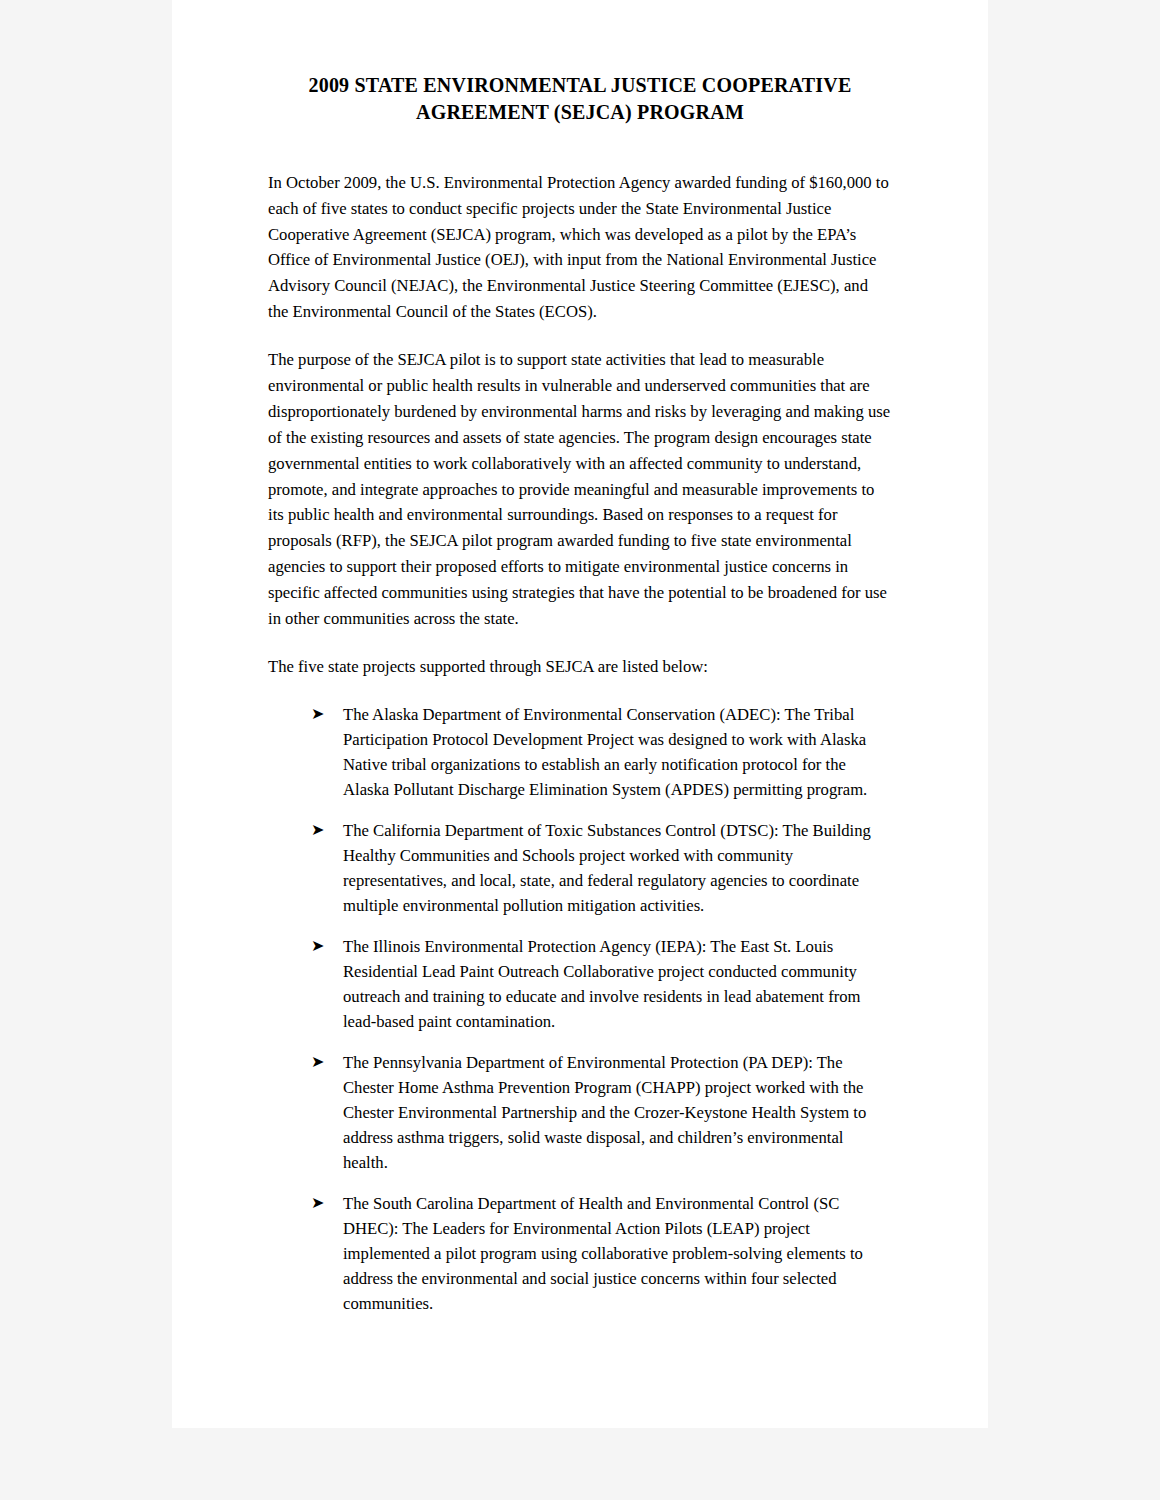2009 State Environmental Justice Cooperative
Agreement (SEJCA) Program
In October 2009, the U.S. Environmental Protection Agency awarded funding of $160,000 to each of five states to conduct specific projects under the State Environmental Justice Cooperative Agreement (SEJCA) program, which was developed as a pilot by the EPA’s Office of Environmental Justice (OEJ), with input from the National Environmental Justice Advisory Council (NEJAC), the Environmental Justice Steering Committee (EJESC), and the Environmental Council of the States (ECOS).
The purpose of the SEJCA pilot is to support state activities that lead to measurable environmental or public health results in vulnerable and underserved communities that are disproportionately burdened by environmental harms and risks by leveraging and making use of the existing resources and assets of state agencies. The program design encourages state governmental entities to work collaboratively with an affected community to understand, promote, and integrate approaches to provide meaningful and measurable improvements to its public health and environmental surroundings. Based on responses to a request for proposals (RFP), the SEJCA pilot program awarded funding to five state environmental agencies to support their proposed efforts to mitigate environmental justice concerns in specific affected communities using strategies that have the potential to be broadened for use in other communities across the state.
The five state projects supported through SEJCA are listed below:
The Alaska Department of Environmental Conservation (ADEC): The Tribal Participation Protocol Development Project was designed to work with Alaska Native tribal organizations to establish an early notification protocol for the Alaska Pollutant Discharge Elimination System (APDES) permitting program.
The California Department of Toxic Substances Control (DTSC): The Building Healthy Communities and Schools project worked with community representatives, and local, state, and federal regulatory agencies to coordinate multiple environmental pollution mitigation activities.
The Illinois Environmental Protection Agency (IEPA): The East St. Louis Residential Lead Paint Outreach Collaborative project conducted community outreach and training to educate and involve residents in lead abatement from lead-based paint contamination.
The Pennsylvania Department of Environmental Protection (PA DEP): The Chester Home Asthma Prevention Program (CHAPP) project worked with the Chester Environmental Partnership and the Crozer-Keystone Health System to address asthma triggers, solid waste disposal, and children’s environmental health.
The South Carolina Department of Health and Environmental Control (SC DHEC): The Leaders for Environmental Action Pilots (LEAP) project implemented a pilot program using collaborative problem-solving elements to address the environmental and social justice concerns within four selected communities.